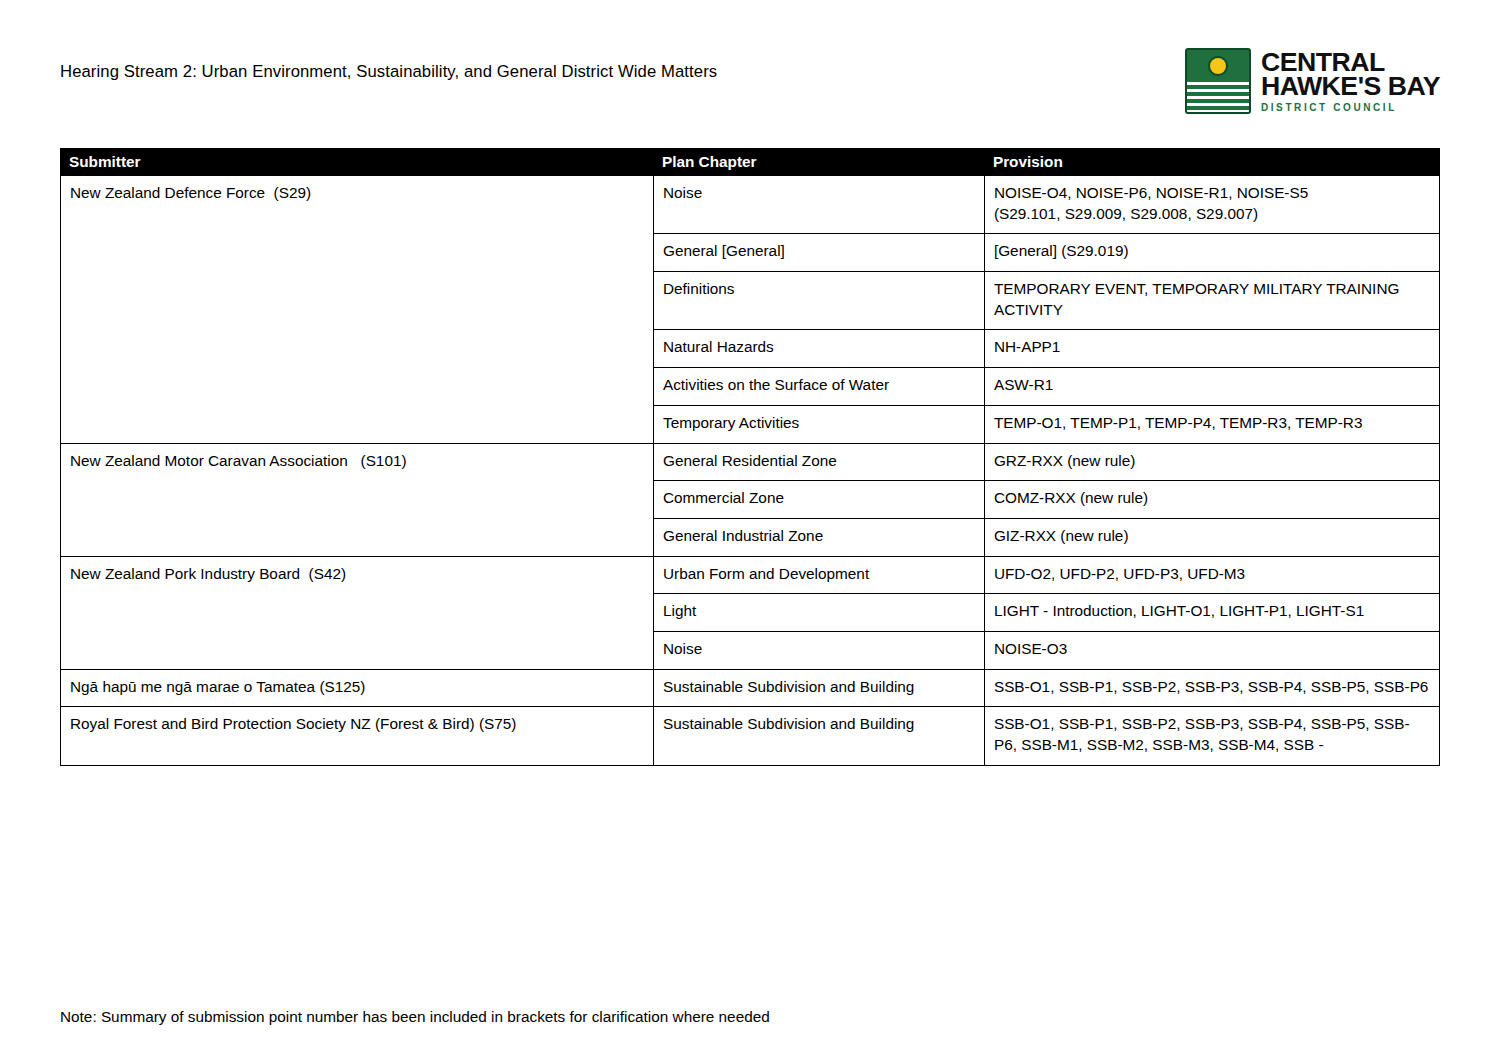Hearing Stream 2: Urban Environment, Sustainability, and General District Wide Matters
CENTRAL
HAWKE'S BAY
DISTRICT COUNCIL
| Submitter | Plan Chapter | Provision |
| --- | --- | --- |
| New Zealand Defence Force (S29) | Noise | NOISE-O4, NOISE-P6, NOISE-R1, NOISE-S5 (S29.101, S29.009, S29.008, S29.007) |
| General [General] | [General] (S29.019) |
| Definitions | TEMPORARY EVENT, TEMPORARY MILITARY TRAINING ACTIVITY |
| Natural Hazards | NH-APP1 |
| Activities on the Surface of Water | ASW-R1 |
| Temporary Activities | TEMP-O1, TEMP-P1, TEMP-P4, TEMP-R3, TEMP-R3 |
| New Zealand Motor Caravan Association (S101) | General Residential Zone | GRZ-RXX (new rule) |
| Commercial Zone | COMZ-RXX (new rule) |
| General Industrial Zone | GIZ-RXX (new rule) |
| New Zealand Pork Industry Board (S42) | Urban Form and Development | UFD-O2, UFD-P2, UFD-P3, UFD-M3 |
| Light | LIGHT - Introduction, LIGHT-O1, LIGHT-P1, LIGHT-S1 |
| Noise | NOISE-O3 |
| Ngā hapū me ngā marae o Tamatea (S125) | Sustainable Subdivision and Building | SSB-O1, SSB-P1, SSB-P2, SSB-P3, SSB-P4, SSB-P5, SSB-P6 |
| Royal Forest and Bird Protection Society NZ (Forest & Bird) (S75) | Sustainable Subdivision and Building | SSB-O1, SSB-P1, SSB-P2, SSB-P3, SSB-P4, SSB-P5, SSB-P6, SSB-M1, SSB-M2, SSB-M3, SSB-M4, SSB - |
Note: Summary of submission point number has been included in brackets for clarification where needed